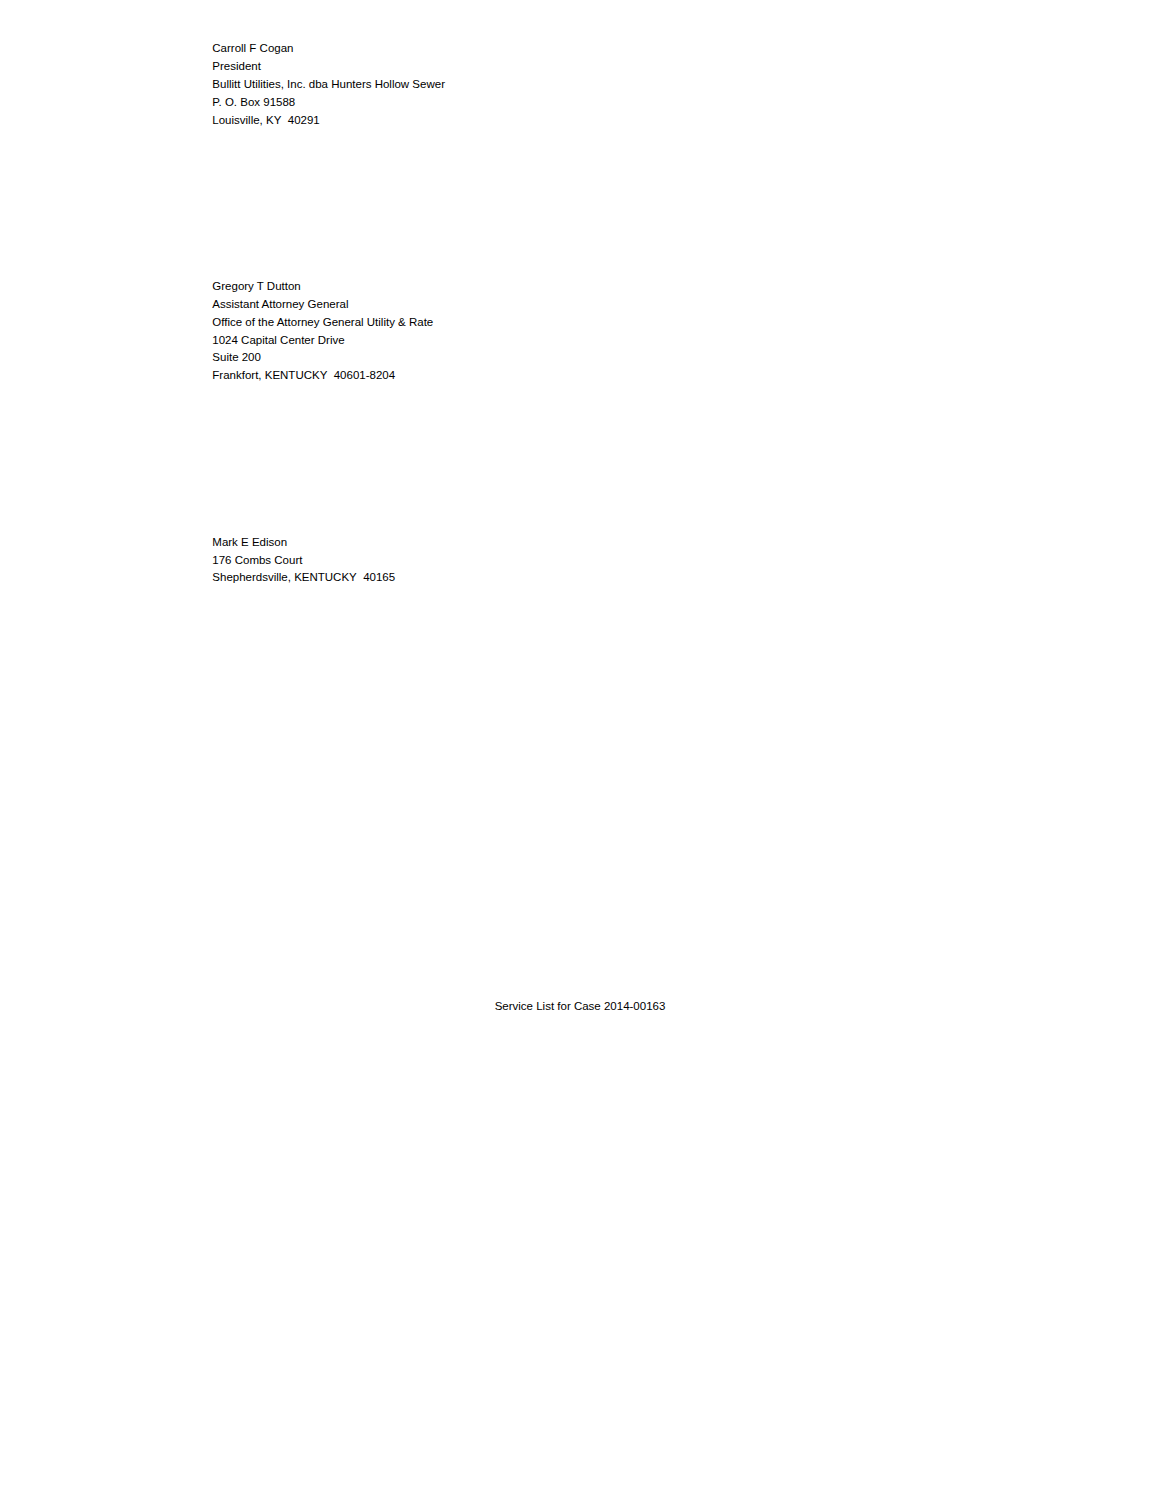Carroll F Cogan
President
Bullitt Utilities, Inc. dba Hunters Hollow Sewer
P. O. Box 91588
Louisville, KY 40291
Gregory T Dutton
Assistant Attorney General
Office of the Attorney General Utility & Rate
1024 Capital Center Drive
Suite 200
Frankfort, KENTUCKY 40601-8204
Mark E Edison
176 Combs Court
Shepherdsville, KENTUCKY 40165
Service List for Case 2014-00163